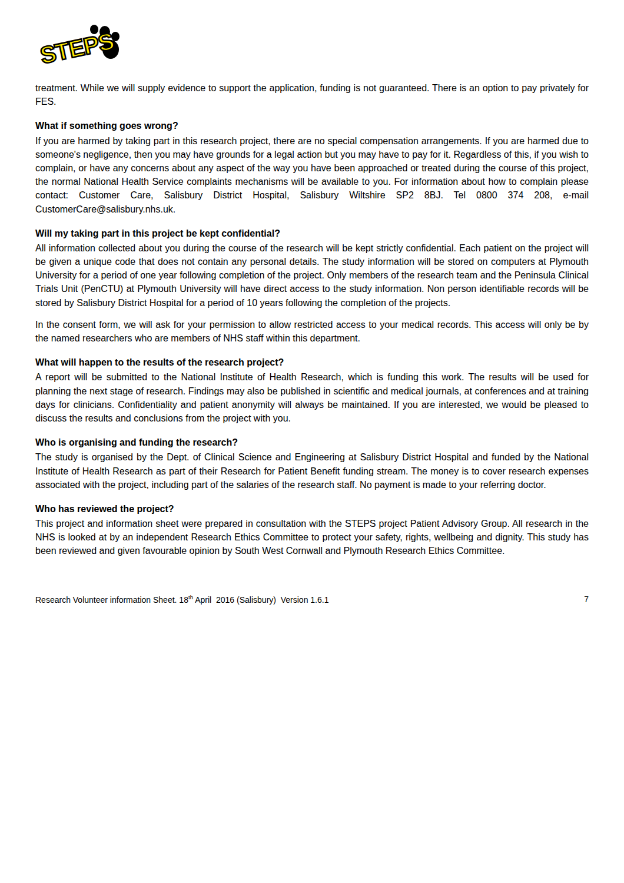STEPS
treatment. While we will supply evidence to support the application, funding is not guaranteed. There is an option to pay privately for FES.
What if something goes wrong?
If you are harmed by taking part in this research project, there are no special compensation arrangements. If you are harmed due to someone's negligence, then you may have grounds for a legal action but you may have to pay for it. Regardless of this, if you wish to complain, or have any concerns about any aspect of the way you have been approached or treated during the course of this project, the normal National Health Service complaints mechanisms will be available to you. For information about how to complain please contact: Customer Care, Salisbury District Hospital, Salisbury Wiltshire SP2 8BJ. Tel 0800 374 208, e-mail CustomerCare@salisbury.nhs.uk.
Will my taking part in this project be kept confidential?
All information collected about you during the course of the research will be kept strictly confidential. Each patient on the project will be given a unique code that does not contain any personal details. The study information will be stored on computers at Plymouth University for a period of one year following completion of the project. Only members of the research team and the Peninsula Clinical Trials Unit (PenCTU) at Plymouth University will have direct access to the study information. Non person identifiable records will be stored by Salisbury District Hospital for a period of 10 years following the completion of the projects.
In the consent form, we will ask for your permission to allow restricted access to your medical records. This access will only be by the named researchers who are members of NHS staff within this department.
What will happen to the results of the research project?
A report will be submitted to the National Institute of Health Research, which is funding this work. The results will be used for planning the next stage of research. Findings may also be published in scientific and medical journals, at conferences and at training days for clinicians. Confidentiality and patient anonymity will always be maintained. If you are interested, we would be pleased to discuss the results and conclusions from the project with you.
Who is organising and funding the research?
The study is organised by the Dept. of Clinical Science and Engineering at Salisbury District Hospital and funded by the National Institute of Health Research as part of their Research for Patient Benefit funding stream. The money is to cover research expenses associated with the project, including part of the salaries of the research staff. No payment is made to your referring doctor.
Who has reviewed the project?
This project and information sheet were prepared in consultation with the STEPS project Patient Advisory Group. All research in the NHS is looked at by an independent Research Ethics Committee to protect your safety, rights, wellbeing and dignity. This study has been reviewed and given favourable opinion by South West Cornwall and Plymouth Research Ethics Committee.
Research Volunteer information Sheet. 18th April 2016 (Salisbury) Version 1.6.1 7